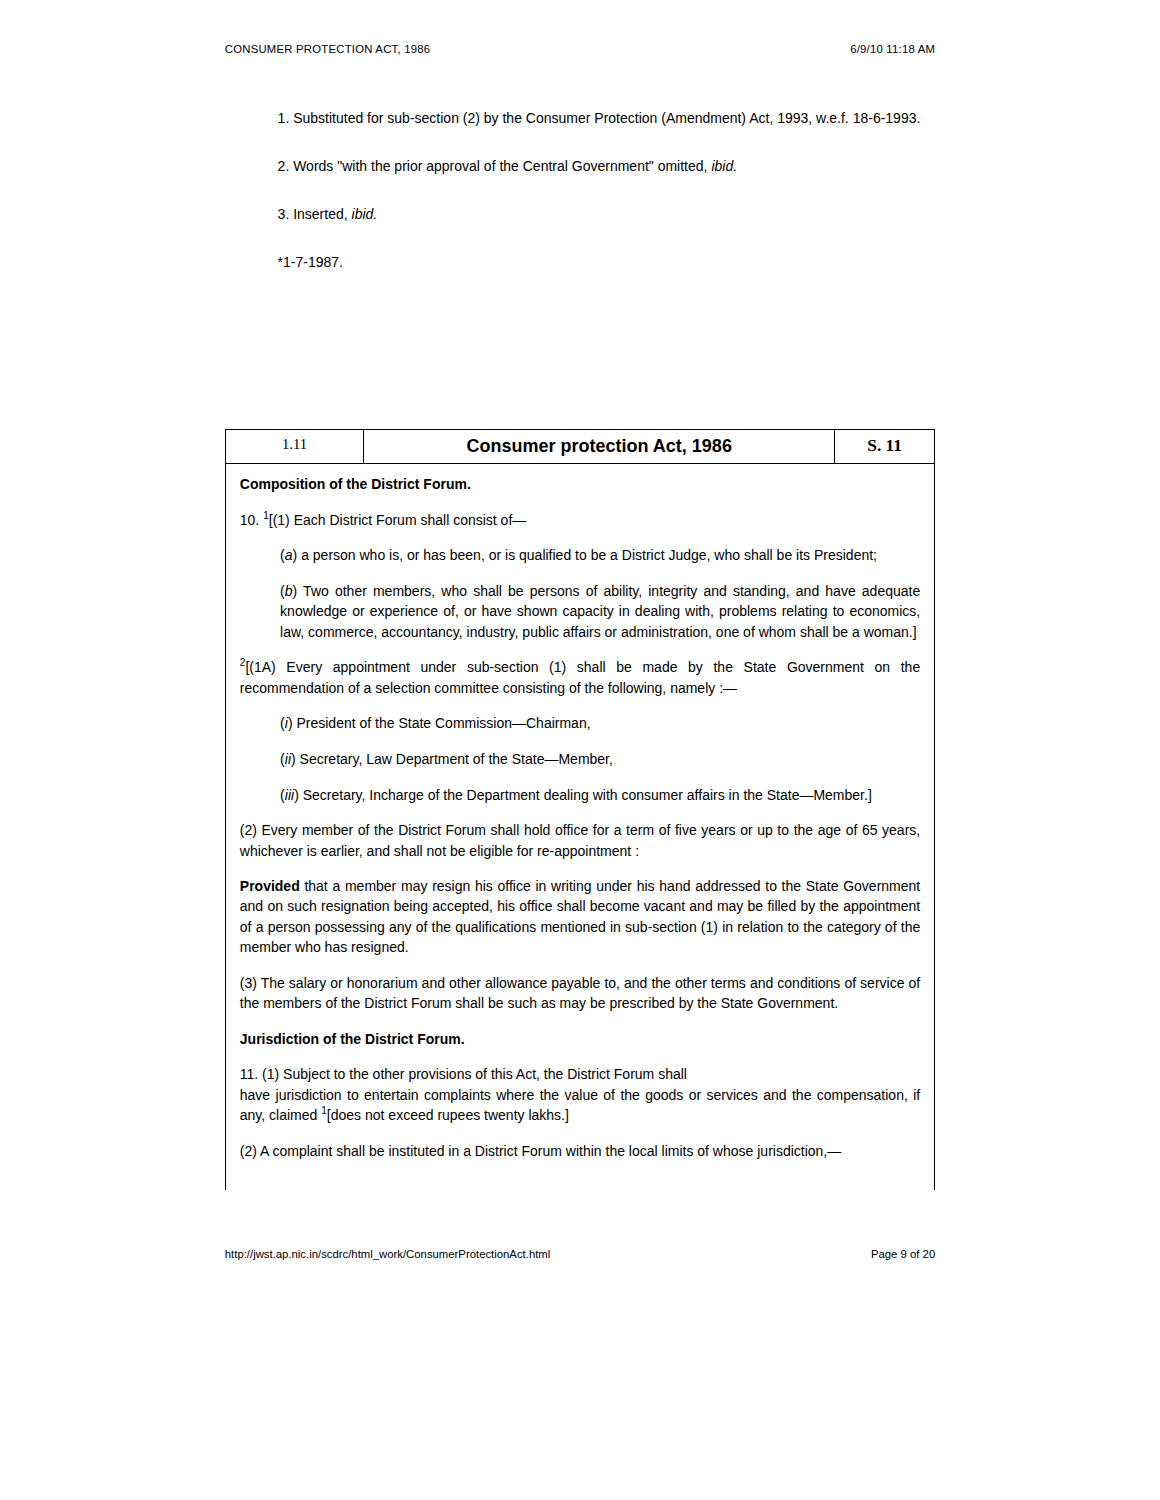CONSUMER PROTECTION ACT, 1986
6/9/10 11:18 AM
1. Substituted for sub-section (2) by the Consumer Protection (Amendment) Act, 1993, w.e.f. 18-6-1993.
2. Words "with the prior approval of the Central Government" omitted, ibid.
3. Inserted, ibid.
*1-7-1987.
| 1.11 | Consumer protection Act, 1986 | S. 11 |
| Composition of the District Forum. 10. 1 [(1) Each District Forum shall consist of— ( a ) a person who is, or has been, or is qualified to be a District Judge, who shall be its President; ( b ) Two other members, who shall be persons of ability, integrity and standing, and have adequate knowledge or experience of, or have shown capacity in dealing with, problems relating to economics, law, commerce, accountancy, industry, public affairs or administration, one of whom shall be a woman.] 2 [(1A) Every appointment under sub-section (1) shall be made by the State Government on the recommendation of a selection committee consisting of the following, namely :— ( i ) President of the State Commission—Chairman, ( ii ) Secretary, Law Department of the State—Member, ( iii ) Secretary, Incharge of the Department dealing with consumer affairs in the State—Member.] (2) Every member of the District Forum shall hold office for a term of five years or up to the age of 65 years, whichever is earlier, and shall not be eligible for re-appointment : Provided that a member may resign his office in writing under his hand addressed to the State Government and on such resignation being accepted, his office shall become vacant and may be filled by the appointment of a person possessing any of the qualifications mentioned in sub-section (1) in relation to the category of the member who has resigned. (3) The salary or honorarium and other allowance payable to, and the other terms and conditions of service of the members of the District Forum shall be such as may be prescribed by the State Government. Jurisdiction of the District Forum. 11. (1) Subject to the other provisions of this Act, the District Forum shall have jurisdiction to entertain complaints where the value of the goods or services and the compensation, if any, claimed 1 [does not exceed rupees twenty lakhs.] (2) A complaint shall be instituted in a District Forum within the local limits of whose jurisdiction,— |
http://jwst.ap.nic.in/scdrc/html_work/ConsumerProtectionAct.html
Page 9 of 20